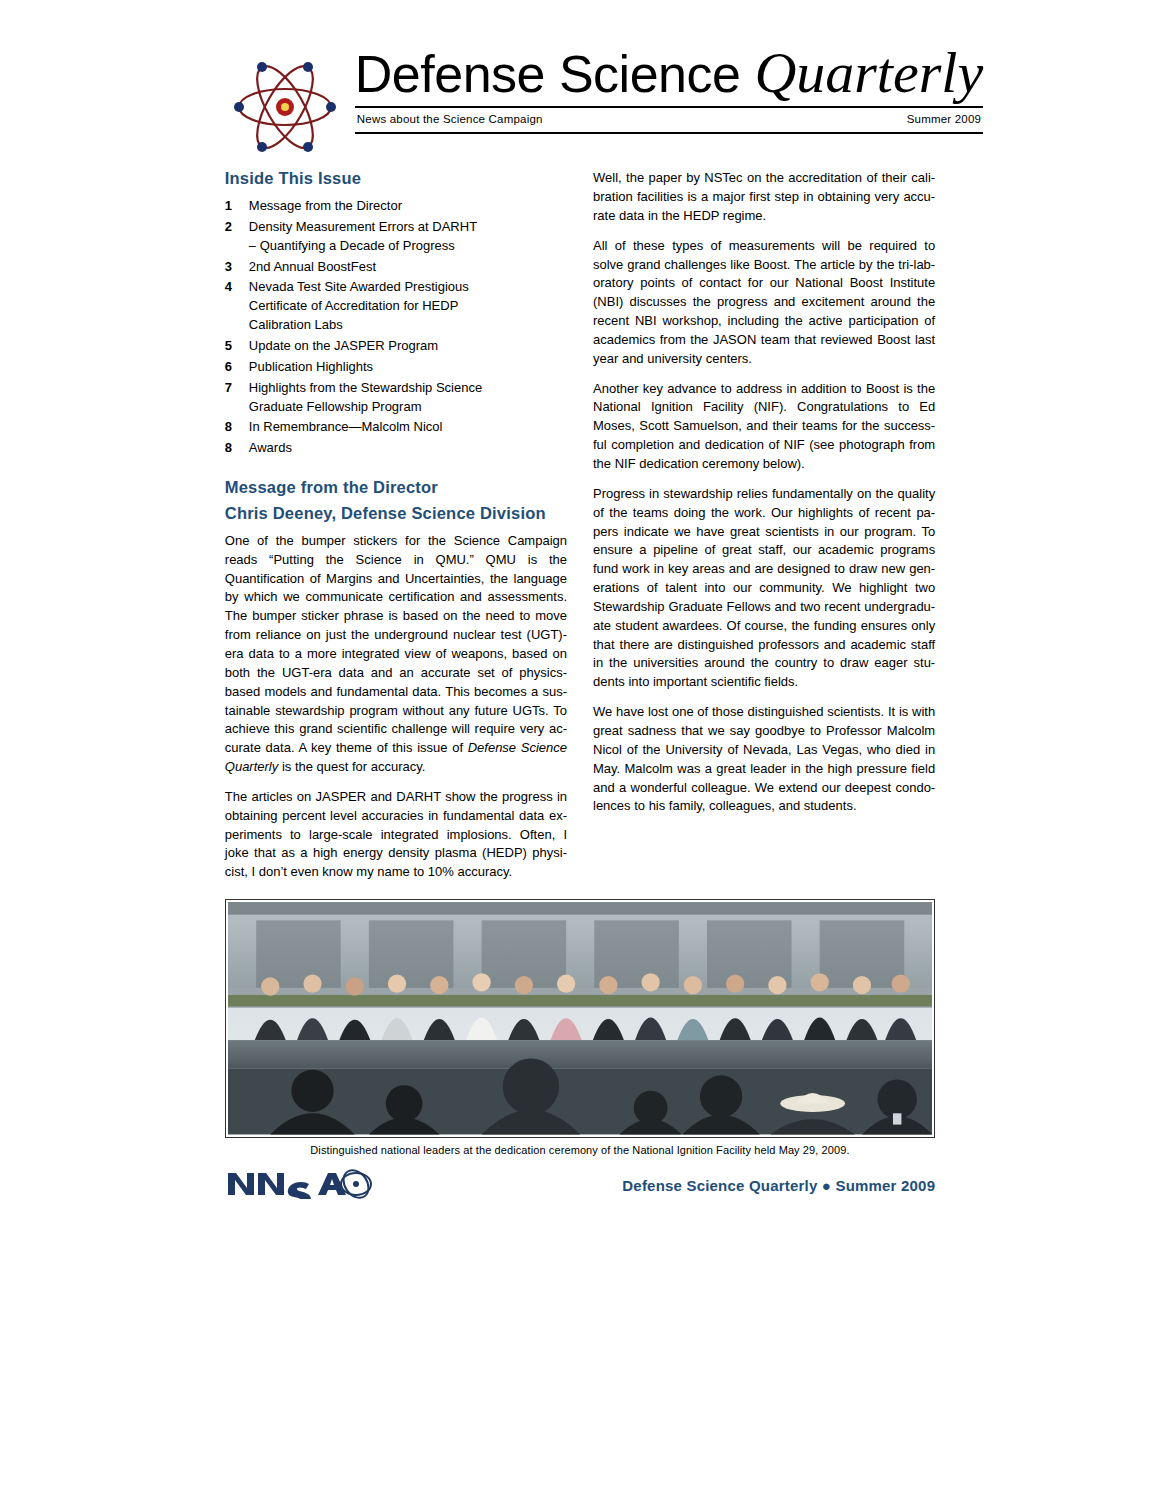Defense Science Quarterly
News about the Science Campaign Summer 2009
Inside This Issue
1 Message from the Director
2 Density Measurement Errors at DARHT– Quantifying a Decade of Progress
32nd Annual BoostFest
4 Nevada Test Site Awarded PrestigiousCertificate of Accreditation for HEDP Calibration Labs
5 Update on the JASPER Program
6 Publication Highlights
7 Highlights from the Stewardship ScienceGraduate Fellowship Program
8 In Remembrance—Malcolm Nicol
8 Awards
Message from the Director
Chris Deeney, Defense Science Division
One of the bumper stickers for the Science Campaign reads “Putting the Science in QMU.” QMU is the Quantification of Margins and Uncertainties, the language by which we communicate certification and assessments. The bumper sticker phrase is based on the need to move from reliance on just the underground nuclear test (UGT)-era data to a more integrated view of weapons, based on both the UGT-era data and an accurate set of physics-based models and fundamental data. This becomes a sustainable stewardship program without any future UGTs. To achieve this grand scientific challenge will require very accurate data. A key theme of this issue of Defense Science Quarterly is the quest for accuracy.
The articles on JASPER and DARHT show the progress in obtaining percent level accuracies in fundamental data experiments to large-scale integrated implosions. Often, I joke that as a high energy density plasma (HEDP) physicist, I don’t even know my name to 10% accuracy.
Well, the paper by NSTec on the accreditation of their calibration facilities is a major first step in obtaining very accurate data in the HEDP regime.
All of these types of measurements will be required to solve grand challenges like Boost. The article by the tri-laboratory points of contact for our National Boost Institute (NBI) discusses the progress and excitement around the recent NBI workshop, including the active participation of academics from the JASON team that reviewed Boost last year and university centers.
Another key advance to address in addition to Boost is the National Ignition Facility (NIF). Congratulations to Ed Moses, Scott Samuelson, and their teams for the successful completion and dedication of NIF (see photograph from the NIF dedication ceremony below).
Progress in stewardship relies fundamentally on the quality of the teams doing the work. Our highlights of recent papers indicate we have great scientists in our program. To ensure a pipeline of great staff, our academic programs fund work in key areas and are designed to draw new generations of talent into our community. We highlight two Stewardship Graduate Fellows and two recent undergraduate student awardees. Of course, the funding ensures only that there are distinguished professors and academic staff in the universities around the country to draw eager students into important scientific fields.
We have lost one of those distinguished scientists. It is with great sadness that we say goodbye to Professor Malcolm Nicol of the University of Nevada, Las Vegas, who died in May. Malcolm was a great leader in the high pressure field and a wonderful colleague. We extend our deepest condolences to his family, colleagues, and students.
Distinguished national leaders at the dedication ceremony of the National Ignition Facility held May 29, 2009.
Defense Science Quarterly ● Summer 2009